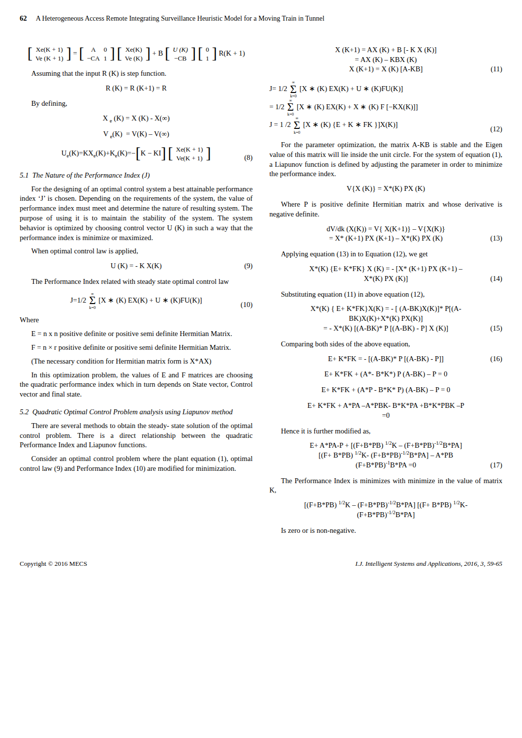62 A Heterogeneous Access Remote Integrating Surveillance Heuristic Model for a Moving Train in Tunnel
[
| Xe(K + 1) |
| Ve (K + 1) |
] = [
| A | 0 |
| −CA | 1 |
] [
| Xe(K) |
| Ve (K) |
] + B [
| U (K) |
| −CB |
] [
| 0 |
| 1 |
] R(K + 1)
Assuming that the input R (K) is step function.
R (K) = R (K+1) = R
By defining,
X e (K) = X (K) - X(∞)
V e(K) = V(K) – V(∞)
Ue(K)=KXe(K)+Ke(K)=−[K − KI] [
| Xe(K + 1) |
| Ve(K + 1) |
] (8)
5.1 The Nature of the Performance Index (J)
For the designing of an optimal control system a best attainable performance index ‘J’ is chosen. Depending on the requirements of the system, the value of performance index must meet and determine the nature of resulting system. The purpose of using it is to maintain the stability of the system. The system behavior is optimized by choosing control vector U (K) in such a way that the performance index is minimize or maximized.
When optimal control law is applied,
U (K) = - K X(K) (9)
The Performance Index related with steady state optimal control law
J=1/2 ∞Σk=0 [X ∗ (K) EX(K) + U ∗ (K)FU(K)] (10)
Where
E = n x n positive definite or positive semi definite Hermitian Matrix.
F = n × r positive definite or positive semi definite Hermitian Matrix.
(The necessary condition for Hermitian matrix form is X*AX)
In this optimization problem, the values of E and F matrices are choosing the quadratic performance index which in turn depends on State vector, Control vector and final state.
5.2 Quadratic Optimal Control Problem analysis using Liapunov method
There are several methods to obtain the steady- state solution of the optimal control problem. There is a direct relationship between the quadratic Performance Index and Liapunov functions.
Consider an optimal control problem where the plant equation (1), optimal control law (9) and Performance Index (10) are modified for minimization.
X (K+1) = AX (K) + B [- K X (K)] = AX (K) – KBX (K) X (K+1) = X (K) [A-KB] (11)
J= 1/2 ∞Σk=0 [X ∗ (K) EX(K) + U ∗ (K)FU(K)]
= 1/2 ∞Σk=0 [X ∗ (K) EX(K) + X ∗ (K) F [−KX(K)]]
J = 1 /2 ∞Σk=0 [X ∗ (K) {E + K ∗ FK }]X(K)] (12)
For the parameter optimization, the matrix A-KB is stable and the Eigen value of this matrix will lie inside the unit circle. For the system of equation (1), a Liapunov function is defined by adjusting the parameter in order to minimize the performance index.
V{X (K)} = X*(K) PX (K)
Where P is positive definite Hermitian matrix and whose derivative is negative definite.
dV/dk (X(K)) = V{ X(K+1)} – V{X(K)} = X* (K+1) PX (K+1) – X*(K) PX (K) (13)
Applying equation (13) in to Equation (12), we get
X*(K) {E+ K*FK} X (K) = - [X* (K+1) PX (K+1) – X*(K) PX (K)] (14)
Substituting equation (11) in above equation (12),
X*(K) { E+ K*FK}X(K) = - [ (A-BK)X(K)]* P[(A- BK)X(K)+X*(K) PX(K)] = - X*(K) [(A-BK)* P [(A-BK) - P] X (K)] (15)
Comparing both sides of the above equation,
E+ K*FK = - [(A-BK)* P [(A-BK) - P]] (16)
E+ K*FK + (A*- B*K*) P (A-BK) – P = 0
E+ K*FK + (A*P - B*K* P) (A-BK) – P = 0
E+ K*FK + A*PA –A*PBK- B*K*PA +B*K*PBK –P =0
Hence it is further modified as,
E+ A*PA-P + [(F+B*PB) 1/2K – (F+B*PB)-1/2B*PA] [(F+ B*PB) 1/2K- (F+B*PB)-1/2B*PA] – A*PB (F+B*PB)-1B*PA =0 (17)
The Performance Index is minimizes with minimize in the value of matrix K,
[(F+B*PB) 1/2K – (F+B*PB)-1/2B*PA] [(F+ B*PB) 1/2K- (F+B*PB)-1/2B*PA]
Is zero or is non-negative.
Copyright © 2016 MECS I.J. Intelligent Systems and Applications, 2016, 3, 59-65